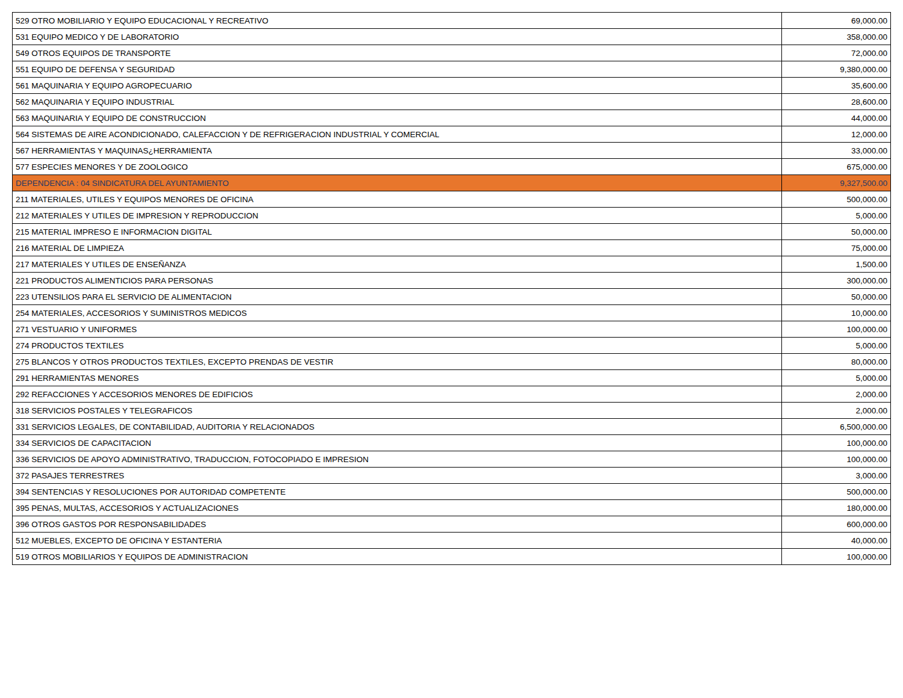| 529 OTRO MOBILIARIO Y EQUIPO EDUCACIONAL Y RECREATIVO | 69,000.00 |
| 531 EQUIPO MEDICO Y DE LABORATORIO | 358,000.00 |
| 549 OTROS EQUIPOS DE TRANSPORTE | 72,000.00 |
| 551 EQUIPO DE DEFENSA Y SEGURIDAD | 9,380,000.00 |
| 561 MAQUINARIA Y EQUIPO AGROPECUARIO | 35,600.00 |
| 562 MAQUINARIA Y EQUIPO INDUSTRIAL | 28,600.00 |
| 563 MAQUINARIA Y EQUIPO DE CONSTRUCCION | 44,000.00 |
| 564 SISTEMAS DE AIRE ACONDICIONADO, CALEFACCION Y DE REFRIGERACION INDUSTRIAL Y COMERCIAL | 12,000.00 |
| 567 HERRAMIENTAS Y MAQUINAS¿HERRAMIENTA | 33,000.00 |
| 577 ESPECIES MENORES Y DE ZOOLOGICO | 675,000.00 |
| DEPENDENCIA : 04 SINDICATURA DEL AYUNTAMIENTO | 9,327,500.00 |
| 211 MATERIALES, UTILES Y EQUIPOS MENORES DE OFICINA | 500,000.00 |
| 212 MATERIALES Y UTILES DE IMPRESION Y REPRODUCCION | 5,000.00 |
| 215 MATERIAL IMPRESO E INFORMACION DIGITAL | 50,000.00 |
| 216 MATERIAL DE LIMPIEZA | 75,000.00 |
| 217 MATERIALES Y UTILES DE ENSEÑANZA | 1,500.00 |
| 221 PRODUCTOS ALIMENTICIOS PARA PERSONAS | 300,000.00 |
| 223 UTENSILIOS PARA EL SERVICIO DE ALIMENTACION | 50,000.00 |
| 254 MATERIALES, ACCESORIOS Y SUMINISTROS MEDICOS | 10,000.00 |
| 271 VESTUARIO Y UNIFORMES | 100,000.00 |
| 274 PRODUCTOS TEXTILES | 5,000.00 |
| 275 BLANCOS Y OTROS PRODUCTOS TEXTILES, EXCEPTO PRENDAS DE VESTIR | 80,000.00 |
| 291 HERRAMIENTAS MENORES | 5,000.00 |
| 292 REFACCIONES Y ACCESORIOS MENORES DE EDIFICIOS | 2,000.00 |
| 318 SERVICIOS POSTALES Y TELEGRAFICOS | 2,000.00 |
| 331 SERVICIOS LEGALES, DE CONTABILIDAD, AUDITORIA Y RELACIONADOS | 6,500,000.00 |
| 334 SERVICIOS DE CAPACITACION | 100,000.00 |
| 336 SERVICIOS DE APOYO ADMINISTRATIVO, TRADUCCION, FOTOCOPIADO E IMPRESION | 100,000.00 |
| 372 PASAJES TERRESTRES | 3,000.00 |
| 394 SENTENCIAS Y RESOLUCIONES POR AUTORIDAD COMPETENTE | 500,000.00 |
| 395 PENAS, MULTAS, ACCESORIOS Y ACTUALIZACIONES | 180,000.00 |
| 396 OTROS GASTOS POR RESPONSABILIDADES | 600,000.00 |
| 512 MUEBLES, EXCEPTO DE OFICINA Y ESTANTERIA | 40,000.00 |
| 519 OTROS MOBILIARIOS Y EQUIPOS DE ADMINISTRACION | 100,000.00 |